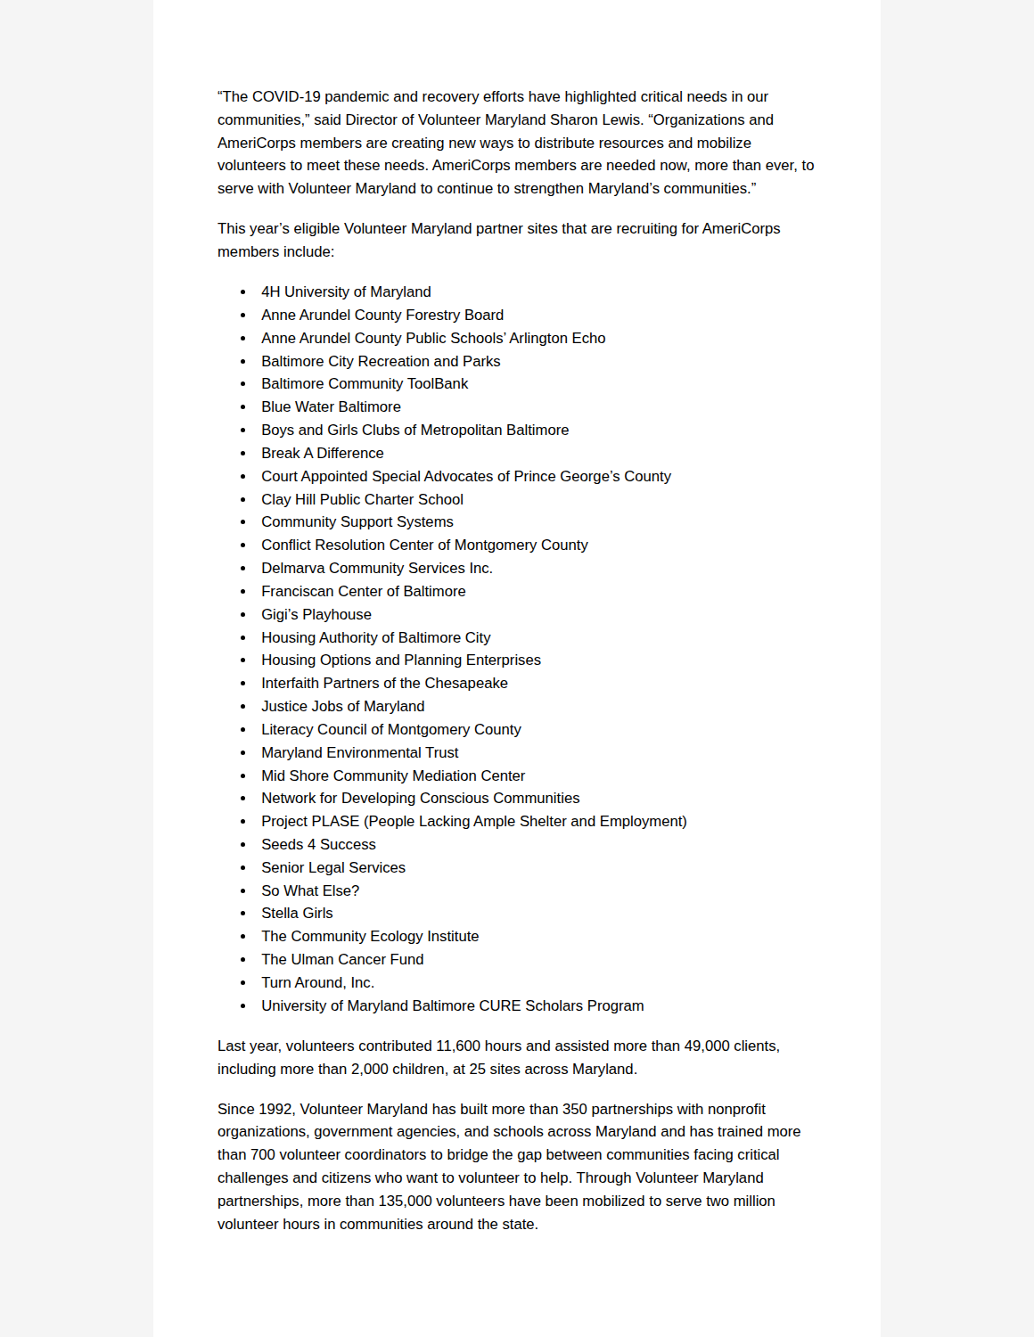“The COVID-19 pandemic and recovery efforts have highlighted critical needs in our communities,” said Director of Volunteer Maryland Sharon Lewis. “Organizations and AmeriCorps members are creating new ways to distribute resources and mobilize volunteers to meet these needs. AmeriCorps members are needed now, more than ever, to serve with Volunteer Maryland to continue to strengthen Maryland’s communities.”
This year’s eligible Volunteer Maryland partner sites that are recruiting for AmeriCorps members include:
4H University of Maryland
Anne Arundel County Forestry Board
Anne Arundel County Public Schools’ Arlington Echo
Baltimore City Recreation and Parks
Baltimore Community ToolBank
Blue Water Baltimore
Boys and Girls Clubs of Metropolitan Baltimore
Break A Difference
Court Appointed Special Advocates of Prince George’s County
Clay Hill Public Charter School
Community Support Systems
Conflict Resolution Center of Montgomery County
Delmarva Community Services Inc.
Franciscan Center of Baltimore
Gigi’s Playhouse
Housing Authority of Baltimore City
Housing Options and Planning Enterprises
Interfaith Partners of the Chesapeake
Justice Jobs of Maryland
Literacy Council of Montgomery County
Maryland Environmental Trust
Mid Shore Community Mediation Center
Network for Developing Conscious Communities
Project PLASE (People Lacking Ample Shelter and Employment)
Seeds 4 Success
Senior Legal Services
So What Else?
Stella Girls
The Community Ecology Institute
The Ulman Cancer Fund
Turn Around, Inc.
University of Maryland Baltimore CURE Scholars Program
Last year, volunteers contributed 11,600 hours and assisted more than 49,000 clients, including more than 2,000 children, at 25 sites across Maryland.
Since 1992, Volunteer Maryland has built more than 350 partnerships with nonprofit organizations, government agencies, and schools across Maryland and has trained more than 700 volunteer coordinators to bridge the gap between communities facing critical challenges and citizens who want to volunteer to help. Through Volunteer Maryland partnerships, more than 135,000 volunteers have been mobilized to serve two million volunteer hours in communities around the state.